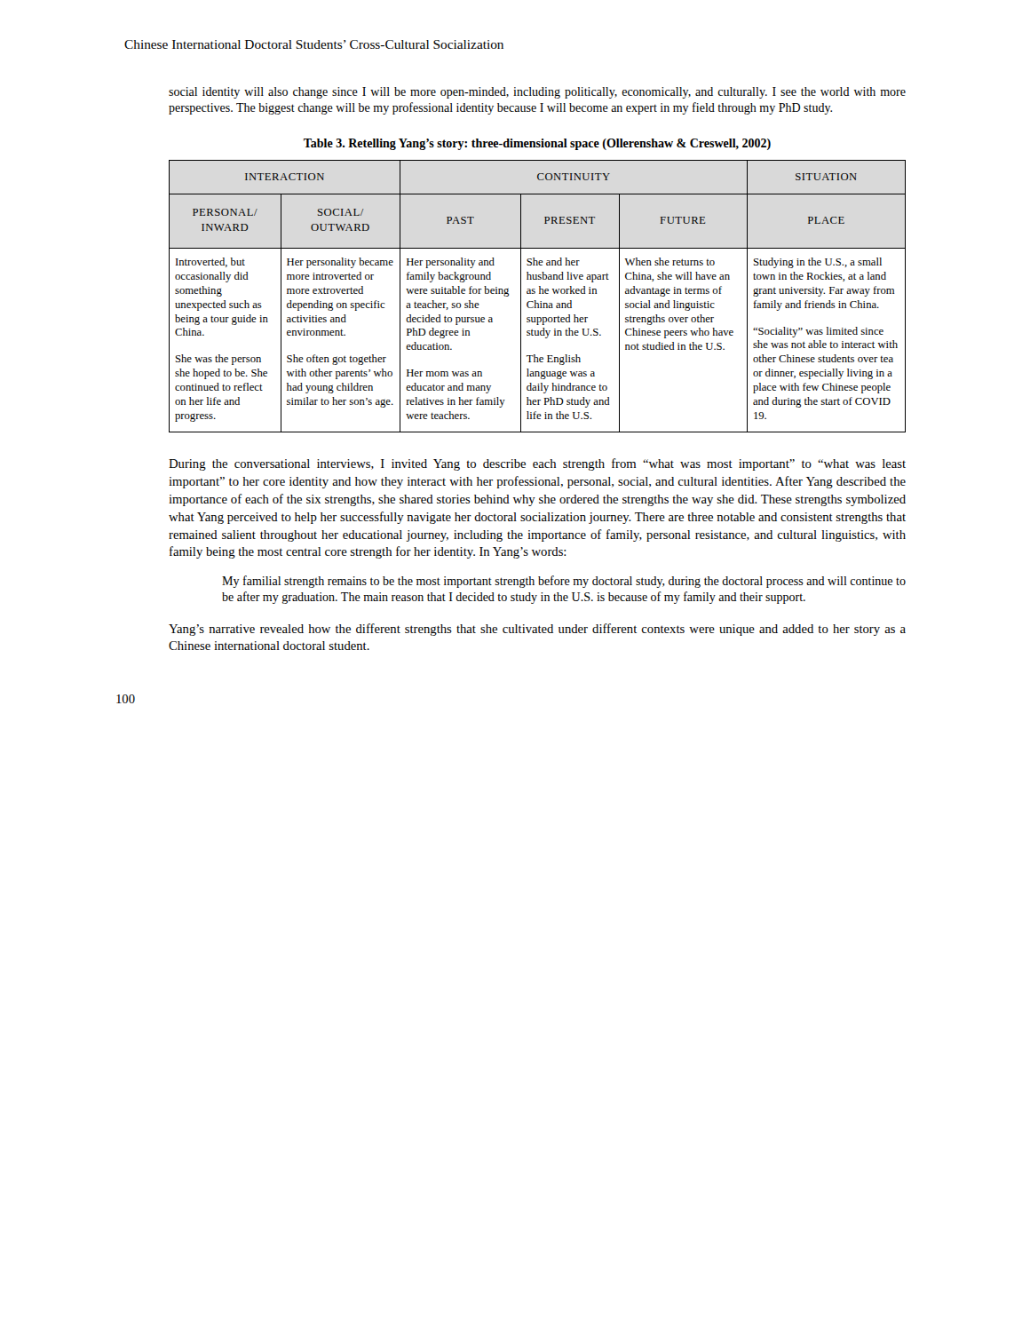Chinese International Doctoral Students’ Cross-Cultural Socialization
social identity will also change since I will be more open-minded, including politically, economically, and culturally. I see the world with more perspectives. The biggest change will be my professional identity because I will become an expert in my field through my PhD study.
Table 3. Retelling Yang’s story: three-dimensional space (Ollerenshaw & Creswell, 2002)
| INTERACTION | CONTINUITY | SITUATION |
| --- | --- | --- |
| PERSONAL/ INWARD | SOCIAL/ OUTWARD | PAST | PRESENT | FUTURE | PLACE |
| Introverted, but occasionally did something unexpected such as being a tour guide in China. She was the person she hoped to be. She continued to reflect on her life and progress. | Her personality became more introverted or more extroverted depending on specific activities and environment. She often got together with other parents’ who had young children similar to her son’s age. | Her personality and family background were suitable for being a teacher, so she decided to pursue a PhD degree in education. Her mom was an educator and many relatives in her family were teachers. | She and her husband live apart as he worked in China and supported her study in the U.S. The English language was a daily hindrance to her PhD study and life in the U.S. | When she returns to China, she will have an advantage in terms of social and linguistic strengths over other Chinese peers who have not studied in the U.S. | Studying in the U.S., a small town in the Rockies, at a land grant university. Far away from family and friends in China. “Sociality” was limited since she was not able to interact with other Chinese students over tea or dinner, especially living in a place with few Chinese people and during the start of COVID 19. |
During the conversational interviews, I invited Yang to describe each strength from “what was most important” to “what was least important” to her core identity and how they interact with her professional, personal, social, and cultural identities. After Yang described the importance of each of the six strengths, she shared stories behind why she ordered the strengths the way she did. These strengths symbolized what Yang perceived to help her successfully navigate her doctoral socialization journey. There are three notable and consistent strengths that remained salient throughout her educational journey, including the importance of family, personal resistance, and cultural linguistics, with family being the most central core strength for her identity. In Yang’s words:
My familial strength remains to be the most important strength before my doctoral study, during the doctoral process and will continue to be after my graduation. The main reason that I decided to study in the U.S. is because of my family and their support.
Yang’s narrative revealed how the different strengths that she cultivated under different contexts were unique and added to her story as a Chinese international doctoral student.
100